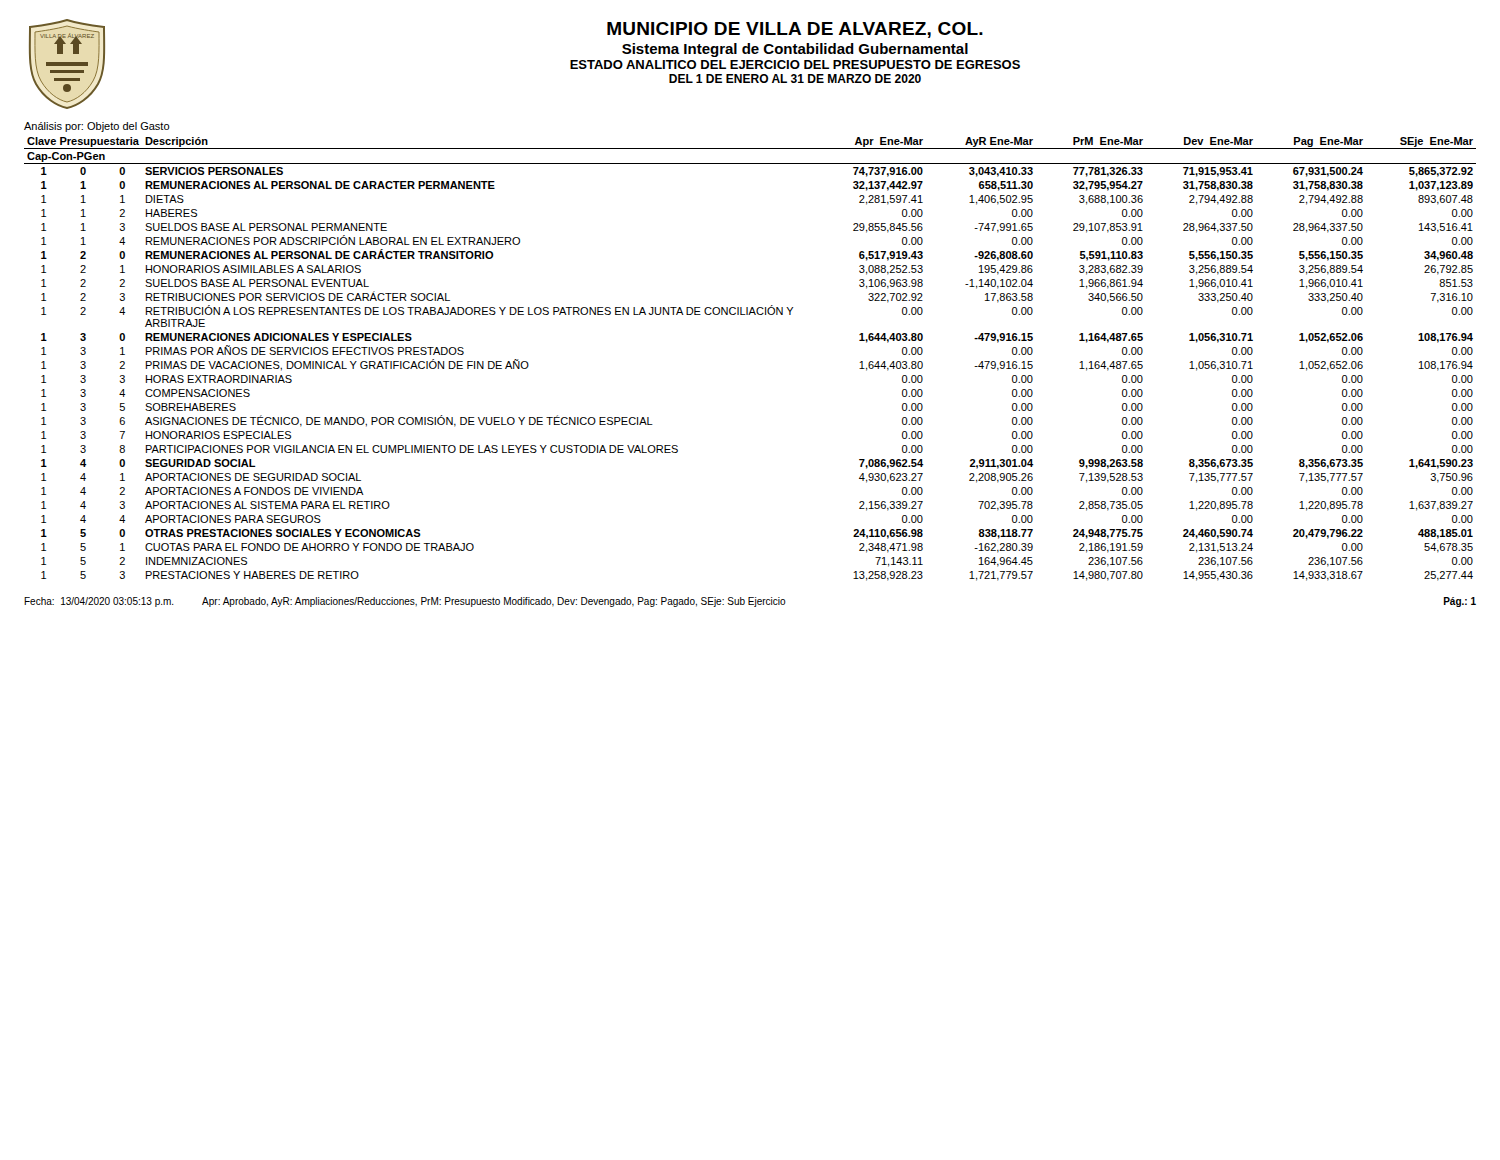VILLA DE ÁLVAREZ
MUNICIPIO DE VILLA DE ALVAREZ, COL.
Sistema Integral de Contabilidad Gubernamental
ESTADO ANALITICO DEL EJERCICIO DEL PRESUPUESTO DE EGRESOS
DEL 1 DE ENERO AL 31 DE MARZO DE 2020
Análisis por: Objeto del Gasto
| Clave Presupuestaria | Descripción | Apr Ene-Mar | AyR Ene-Mar | PrM Ene-Mar | Dev Ene-Mar | Pag Ene-Mar | SEje Ene-Mar |
| Cap-Con-PGen | | | | | | | |
| 1 | 0 | 0 | SERVICIOS PERSONALES | 74,737,916.00 | 3,043,410.33 | 77,781,326.33 | 71,915,953.41 | 67,931,500.24 | 5,865,372.92 |
| 1 | 1 | 0 | REMUNERACIONES AL PERSONAL DE CARACTER PERMANENTE | 32,137,442.97 | 658,511.30 | 32,795,954.27 | 31,758,830.38 | 31,758,830.38 | 1,037,123.89 |
| 1 | 1 | 1 | DIETAS | 2,281,597.41 | 1,406,502.95 | 3,688,100.36 | 2,794,492.88 | 2,794,492.88 | 893,607.48 |
| 1 | 1 | 2 | HABERES | 0.00 | 0.00 | 0.00 | 0.00 | 0.00 | 0.00 |
| 1 | 1 | 3 | SUELDOS BASE AL PERSONAL PERMANENTE | 29,855,845.56 | -747,991.65 | 29,107,853.91 | 28,964,337.50 | 28,964,337.50 | 143,516.41 |
| 1 | 1 | 4 | REMUNERACIONES POR ADSCRIPCIÓN LABORAL EN EL EXTRANJERO | 0.00 | 0.00 | 0.00 | 0.00 | 0.00 | 0.00 |
| 1 | 2 | 0 | REMUNERACIONES AL PERSONAL DE CARÁCTER TRANSITORIO | 6,517,919.43 | -926,808.60 | 5,591,110.83 | 5,556,150.35 | 5,556,150.35 | 34,960.48 |
| 1 | 2 | 1 | HONORARIOS ASIMILABLES A SALARIOS | 3,088,252.53 | 195,429.86 | 3,283,682.39 | 3,256,889.54 | 3,256,889.54 | 26,792.85 |
| 1 | 2 | 2 | SUELDOS BASE AL PERSONAL EVENTUAL | 3,106,963.98 | -1,140,102.04 | 1,966,861.94 | 1,966,010.41 | 1,966,010.41 | 851.53 |
| 1 | 2 | 3 | RETRIBUCIONES POR SERVICIOS DE CARÁCTER SOCIAL | 322,702.92 | 17,863.58 | 340,566.50 | 333,250.40 | 333,250.40 | 7,316.10 |
| 1 | 2 | 4 | RETRIBUCIÓN A LOS REPRESENTANTES DE LOS TRABAJADORES Y DE LOS PATRONES EN LA JUNTA DE CONCILIACIÓN Y ARBITRAJE | 0.00 | 0.00 | 0.00 | 0.00 | 0.00 | 0.00 |
| 1 | 3 | 0 | REMUNERACIONES ADICIONALES Y ESPECIALES | 1,644,403.80 | -479,916.15 | 1,164,487.65 | 1,056,310.71 | 1,052,652.06 | 108,176.94 |
| 1 | 3 | 1 | PRIMAS POR AÑOS DE SERVICIOS EFECTIVOS PRESTADOS | 0.00 | 0.00 | 0.00 | 0.00 | 0.00 | 0.00 |
| 1 | 3 | 2 | PRIMAS DE VACACIONES, DOMINICAL Y GRATIFICACIÓN DE FIN DE AÑO | 1,644,403.80 | -479,916.15 | 1,164,487.65 | 1,056,310.71 | 1,052,652.06 | 108,176.94 |
| 1 | 3 | 3 | HORAS EXTRAORDINARIAS | 0.00 | 0.00 | 0.00 | 0.00 | 0.00 | 0.00 |
| 1 | 3 | 4 | COMPENSACIONES | 0.00 | 0.00 | 0.00 | 0.00 | 0.00 | 0.00 |
| 1 | 3 | 5 | SOBREHABERES | 0.00 | 0.00 | 0.00 | 0.00 | 0.00 | 0.00 |
| 1 | 3 | 6 | ASIGNACIONES DE TÉCNICO, DE MANDO, POR COMISIÓN, DE VUELO Y DE TÉCNICO ESPECIAL | 0.00 | 0.00 | 0.00 | 0.00 | 0.00 | 0.00 |
| 1 | 3 | 7 | HONORARIOS ESPECIALES | 0.00 | 0.00 | 0.00 | 0.00 | 0.00 | 0.00 |
| 1 | 3 | 8 | PARTICIPACIONES POR VIGILANCIA EN EL CUMPLIMIENTO DE LAS LEYES Y CUSTODIA DE VALORES | 0.00 | 0.00 | 0.00 | 0.00 | 0.00 | 0.00 |
| 1 | 4 | 0 | SEGURIDAD SOCIAL | 7,086,962.54 | 2,911,301.04 | 9,998,263.58 | 8,356,673.35 | 8,356,673.35 | 1,641,590.23 |
| 1 | 4 | 1 | APORTACIONES DE SEGURIDAD SOCIAL | 4,930,623.27 | 2,208,905.26 | 7,139,528.53 | 7,135,777.57 | 7,135,777.57 | 3,750.96 |
| 1 | 4 | 2 | APORTACIONES A FONDOS DE VIVIENDA | 0.00 | 0.00 | 0.00 | 0.00 | 0.00 | 0.00 |
| 1 | 4 | 3 | APORTACIONES AL SISTEMA PARA EL RETIRO | 2,156,339.27 | 702,395.78 | 2,858,735.05 | 1,220,895.78 | 1,220,895.78 | 1,637,839.27 |
| 1 | 4 | 4 | APORTACIONES PARA SEGUROS | 0.00 | 0.00 | 0.00 | 0.00 | 0.00 | 0.00 |
| 1 | 5 | 0 | OTRAS PRESTACIONES SOCIALES Y ECONOMICAS | 24,110,656.98 | 838,118.77 | 24,948,775.75 | 24,460,590.74 | 20,479,796.22 | 488,185.01 |
| 1 | 5 | 1 | CUOTAS PARA EL FONDO DE AHORRO Y FONDO DE TRABAJO | 2,348,471.98 | -162,280.39 | 2,186,191.59 | 2,131,513.24 | 0.00 | 54,678.35 |
| 1 | 5 | 2 | INDEMNIZACIONES | 71,143.11 | 164,964.45 | 236,107.56 | 236,107.56 | 236,107.56 | 0.00 |
| 1 | 5 | 3 | PRESTACIONES Y HABERES DE RETIRO | 13,258,928.23 | 1,721,779.57 | 14,980,707.80 | 14,955,430.36 | 14,933,318.67 | 25,277.44 |
Fecha: 13/04/2020 03:05:13 p.m.
Apr: Aprobado, AyR: Ampliaciones/Reducciones, PrM: Presupuesto Modificado, Dev: Devengado, Pag: Pagado, SEje: Sub Ejercicio
Pág.: 1